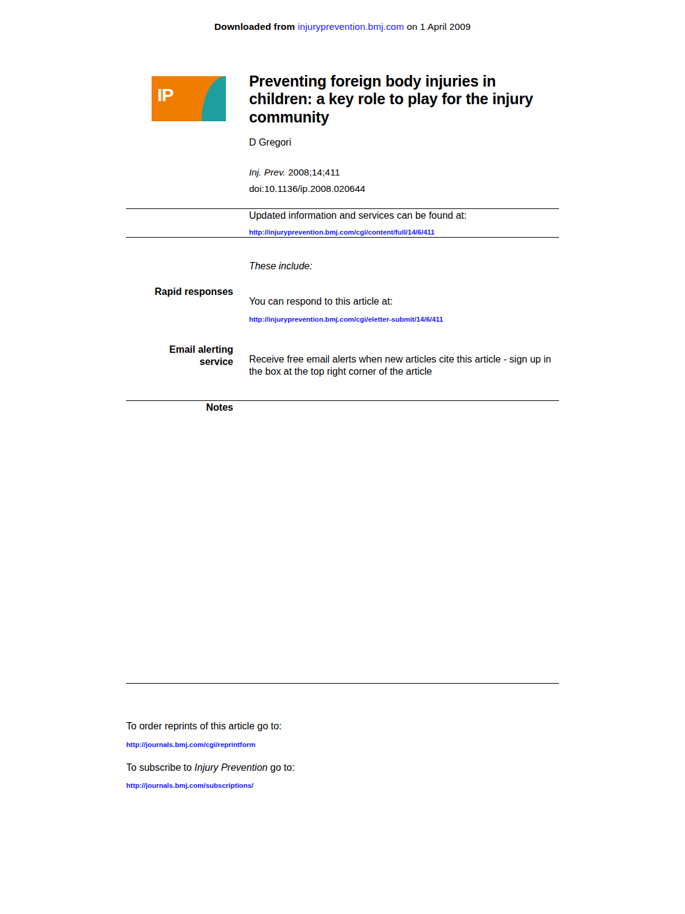Downloaded from injuryprevention.bmj.com on 1 April 2009
| IP | Preventing foreign body injuries in children: a key role to play for the injury community D Gregori Inj. Prev. 2008;14;411 doi:10.1136/ip.2008.020644 |
| | Updated information and services can be found at: http://injuryprevention.bmj.com/cgi/content/full/14/6/411 |
| | These include: |
| Rapid responses | You can respond to this article at: http://injuryprevention.bmj.com/cgi/eletter-submit/14/6/411 |
| Email alerting service | Receive free email alerts when new articles cite this article - sign up in the box at the top right corner of the article |
| Notes | |
To order reprints of this article go to:
http://journals.bmj.com/cgi/reprintform
To subscribe to Injury Prevention go to:
http://journals.bmj.com/subscriptions/